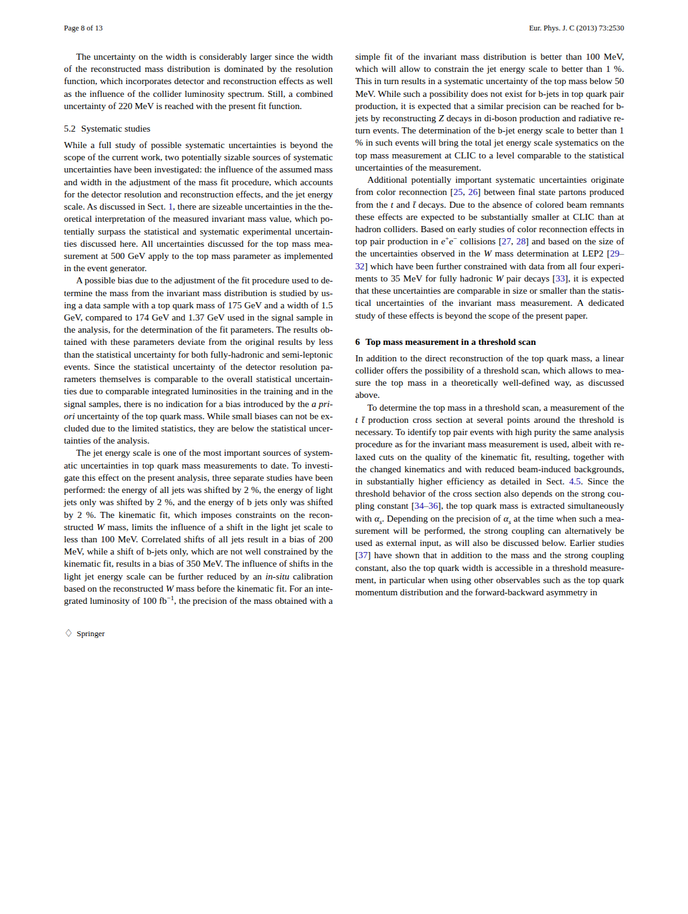Page 8 of 13 Eur. Phys. J. C (2013) 73:2530
The uncertainty on the width is considerably larger since the width of the reconstructed mass distribution is dominated by the resolution function, which incorporates detector and reconstruction effects as well as the influence of the collider luminosity spectrum. Still, a combined uncertainty of 220 MeV is reached with the present fit function.
5.2 Systematic studies
While a full study of possible systematic uncertainties is beyond the scope of the current work, two potentially sizable sources of systematic uncertainties have been investigated: the influence of the assumed mass and width in the adjustment of the mass fit procedure, which accounts for the detector resolution and reconstruction effects, and the jet energy scale. As discussed in Sect. 1, there are sizeable uncertainties in the theoretical interpretation of the measured invariant mass value, which potentially surpass the statistical and systematic experimental uncertainties discussed here. All uncertainties discussed for the top mass measurement at 500 GeV apply to the top mass parameter as implemented in the event generator.
A possible bias due to the adjustment of the fit procedure used to determine the mass from the invariant mass distribution is studied by using a data sample with a top quark mass of 175 GeV and a width of 1.5 GeV, compared to 174 GeV and 1.37 GeV used in the signal sample in the analysis, for the determination of the fit parameters. The results obtained with these parameters deviate from the original results by less than the statistical uncertainty for both fully-hadronic and semi-leptonic events. Since the statistical uncertainty of the detector resolution parameters themselves is comparable to the overall statistical uncertainties due to comparable integrated luminosities in the training and in the signal samples, there is no indication for a bias introduced by the a priori uncertainty of the top quark mass. While small biases can not be excluded due to the limited statistics, they are below the statistical uncertainties of the analysis.
The jet energy scale is one of the most important sources of systematic uncertainties in top quark mass measurements to date. To investigate this effect on the present analysis, three separate studies have been performed: the energy of all jets was shifted by 2 %, the energy of light jets only was shifted by 2 %, and the energy of b jets only was shifted by 2 %. The kinematic fit, which imposes constraints on the reconstructed W mass, limits the influence of a shift in the light jet scale to less than 100 MeV. Correlated shifts of all jets result in a bias of 200 MeV, while a shift of b-jets only, which are not well constrained by the kinematic fit, results in a bias of 350 MeV. The influence of shifts in the light jet energy scale can be further reduced by an in-situ calibration based on the reconstructed W mass before the kinematic fit. For an integrated luminosity of 100 fb−1, the precision of the mass obtained with a simple fit of the invariant mass distribution is better than 100 MeV, which will allow to constrain the jet energy scale to better than 1 %. This in turn results in a systematic uncertainty of the top mass below 50 MeV. While such a possibility does not exist for b-jets in top quark pair production, it is expected that a similar precision can be reached for b-jets by reconstructing Z decays in di-boson production and radiative return events. The determination of the b-jet energy scale to better than 1 % in such events will bring the total jet energy scale systematics on the top mass measurement at CLIC to a level comparable to the statistical uncertainties of the measurement.
Additional potentially important systematic uncertainties originate from color reconnection [25, 26] between final state partons produced from the t and t̄ decays. Due to the absence of colored beam remnants these effects are expected to be substantially smaller at CLIC than at hadron colliders. Based on early studies of color reconnection effects in top pair production in e+e− collisions [27, 28] and based on the size of the uncertainties observed in the W mass determination at LEP2 [29–32] which have been further constrained with data from all four experiments to 35 MeV for fully hadronic W pair decays [33], it is expected that these uncertainties are comparable in size or smaller than the statistical uncertainties of the invariant mass measurement. A dedicated study of these effects is beyond the scope of the present paper.
6 Top mass measurement in a threshold scan
In addition to the direct reconstruction of the top quark mass, a linear collider offers the possibility of a threshold scan, which allows to measure the top mass in a theoretically well-defined way, as discussed above.
To determine the top mass in a threshold scan, a measurement of the t t̄ production cross section at several points around the threshold is necessary. To identify top pair events with high purity the same analysis procedure as for the invariant mass measurement is used, albeit with relaxed cuts on the quality of the kinematic fit, resulting, together with the changed kinematics and with reduced beam-induced backgrounds, in substantially higher efficiency as detailed in Sect. 4.5. Since the threshold behavior of the cross section also depends on the strong coupling constant [34–36], the top quark mass is extracted simultaneously with αs. Depending on the precision of αs at the time when such a measurement will be performed, the strong coupling can alternatively be used as external input, as will also be discussed below. Earlier studies [37] have shown that in addition to the mass and the strong coupling constant, also the top quark width is accessible in a threshold measurement, in particular when using other observables such as the top quark momentum distribution and the forward-backward asymmetry in
♢ Springer